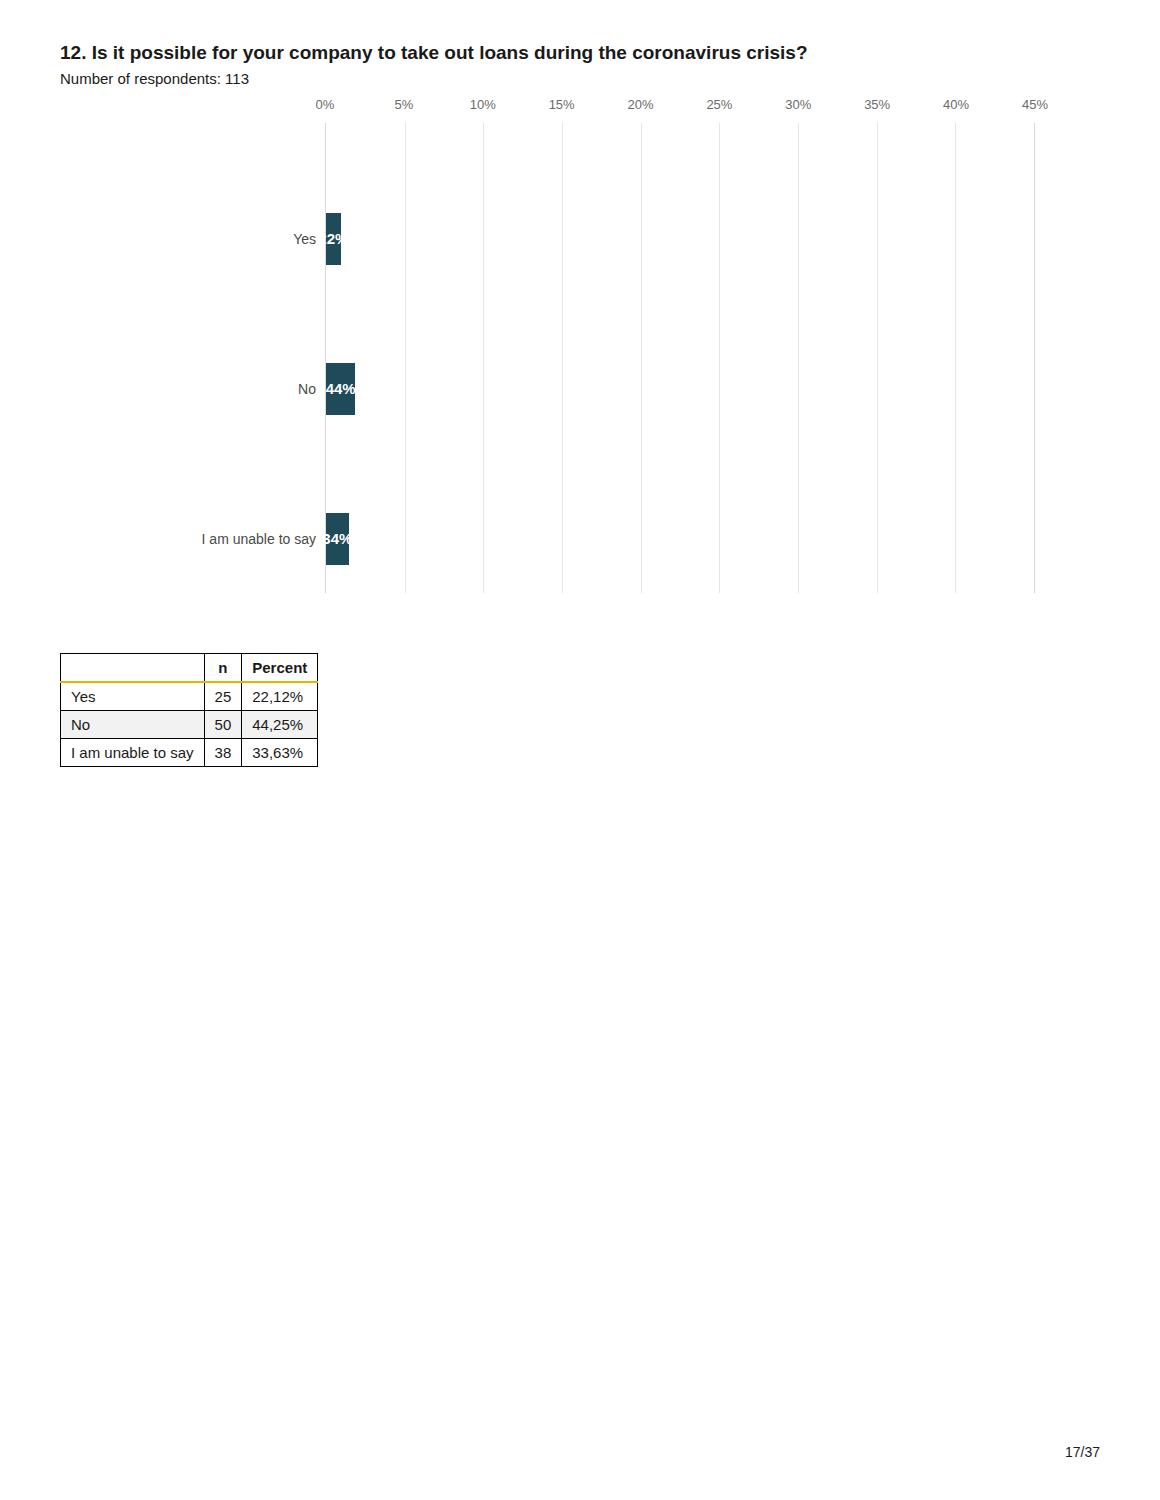12. Is it possible for your company to take out loans during the coronavirus crisis?
Number of respondents: 113
0% 5% 10% 15% 20% 25% 30% 35% 40% 45%
Yes
22%
No
44%
I am unable to say
34%
| | n | Percent |
| --- | --- | --- |
| Yes | 25 | 22,12% |
| No | 50 | 44,25% |
| I am unable to say | 38 | 33,63% |
17/37